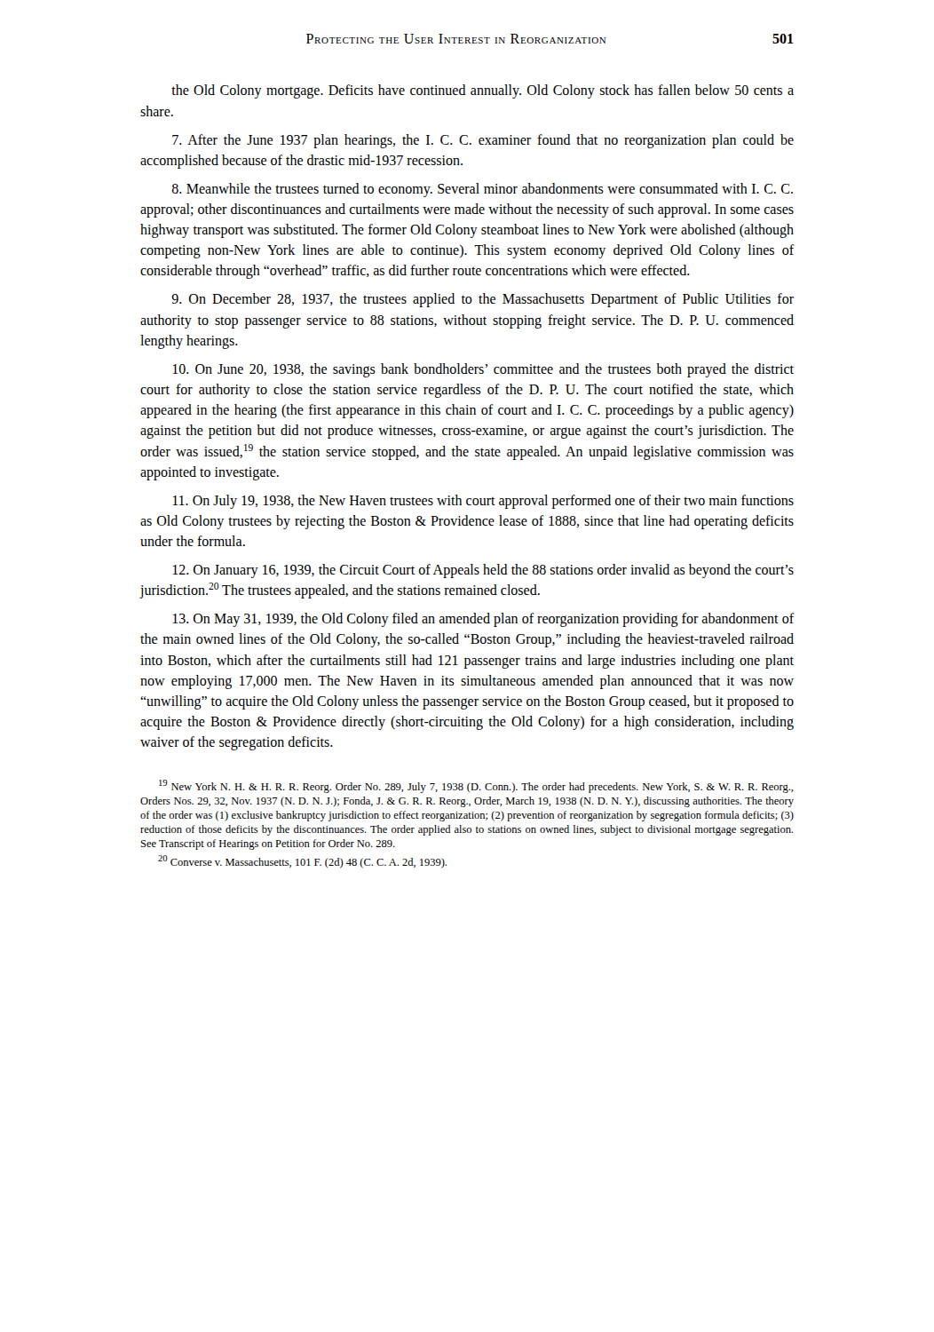Protecting the User Interest in Reorganization 501
the Old Colony mortgage. Deficits have continued annually. Old Colony stock has fallen below 50 cents a share.
7. After the June 1937 plan hearings, the I. C. C. examiner found that no reorganization plan could be accomplished because of the drastic mid-1937 recession.
8. Meanwhile the trustees turned to economy. Several minor abandonments were consummated with I. C. C. approval; other discontinuances and curtailments were made without the necessity of such approval. In some cases highway transport was substituted. The former Old Colony steamboat lines to New York were abolished (although competing non-New York lines are able to continue). This system economy deprived Old Colony lines of considerable through “overhead” traffic, as did further route concentrations which were effected.
9. On December 28, 1937, the trustees applied to the Massachusetts Department of Public Utilities for authority to stop passenger service to 88 stations, without stopping freight service. The D. P. U. commenced lengthy hearings.
10. On June 20, 1938, the savings bank bondholders’ committee and the trustees both prayed the district court for authority to close the station service regardless of the D. P. U. The court notified the state, which appeared in the hearing (the first appearance in this chain of court and I. C. C. proceedings by a public agency) against the petition but did not produce witnesses, cross-examine, or argue against the court’s jurisdiction. The order was issued,19 the station service stopped, and the state appealed. An unpaid legislative commission was appointed to investigate.
11. On July 19, 1938, the New Haven trustees with court approval performed one of their two main functions as Old Colony trustees by rejecting the Boston & Providence lease of 1888, since that line had operating deficits under the formula.
12. On January 16, 1939, the Circuit Court of Appeals held the 88 stations order invalid as beyond the court’s jurisdiction.20 The trustees appealed, and the stations remained closed.
13. On May 31, 1939, the Old Colony filed an amended plan of reorganization providing for abandonment of the main owned lines of the Old Colony, the so-called “Boston Group,” including the heaviest-traveled railroad into Boston, which after the curtailments still had 121 passenger trains and large industries including one plant now employing 17,000 men. The New Haven in its simultaneous amended plan announced that it was now “unwilling” to acquire the Old Colony unless the passenger service on the Boston Group ceased, but it proposed to acquire the Boston & Providence directly (short-circuiting the Old Colony) for a high consideration, including waiver of the segregation deficits.
19 New York N. H. & H. R. R. Reorg. Order No. 289, July 7, 1938 (D. Conn.). The order had precedents. New York, S. & W. R. R. Reorg., Orders Nos. 29, 32, Nov. 1937 (N. D. N. J.); Fonda, J. & G. R. R. Reorg., Order, March 19, 1938 (N. D. N. Y.), discussing authorities. The theory of the order was (1) exclusive bankruptcy jurisdiction to effect reorganization; (2) prevention of reorganization by segregation formula deficits; (3) reduction of those deficits by the discontinuances. The order applied also to stations on owned lines, subject to divisional mortgage segregation. See Transcript of Hearings on Petition for Order No. 289.
20 Converse v. Massachusetts, 101 F. (2d) 48 (C. C. A. 2d, 1939).